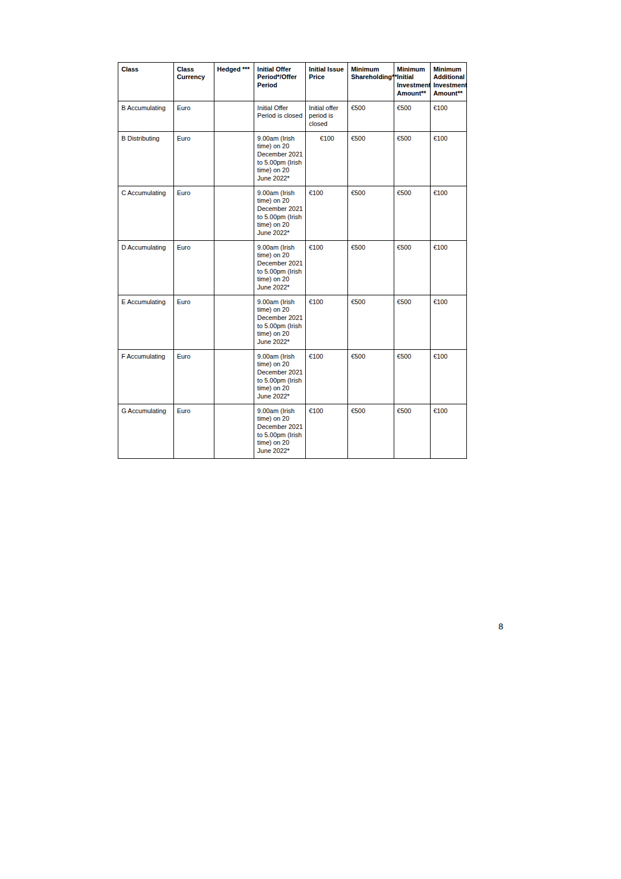| Class | Class Currency | Hedged *** | Initial Offer Period*/Offer Period | Initial Issue Price | Minimum Shareholding** | Minimum Initial Investment Amount** | Minimum Additional Investment Amount** |
| --- | --- | --- | --- | --- | --- | --- | --- |
| B Accumulating | Euro | | Initial Offer Period is closed | Initial offer period is closed | €500 | €500 | €100 |
| B Distributing | Euro | | 9.00am (Irish time) on 20 December 2021 to 5.00pm (Irish time) on 20 June 2022* | €100 | €500 | €500 | €100 |
| C Accumulating | Euro | | 9.00am (Irish time) on 20 December 2021 to 5.00pm (Irish time) on 20 June 2022* | €100 | €500 | €500 | €100 |
| D Accumulating | Euro | | 9.00am (Irish time) on 20 December 2021 to 5.00pm (Irish time) on 20 June 2022* | €100 | €500 | €500 | €100 |
| E Accumulating | Euro | | 9.00am (Irish time) on 20 December 2021 to 5.00pm (Irish time) on 20 June 2022* | €100 | €500 | €500 | €100 |
| F Accumulating | Euro | | 9.00am (Irish time) on 20 December 2021 to 5.00pm (Irish time) on 20 June 2022* | €100 | €500 | €500 | €100 |
| G Accumulating | Euro | | 9.00am (Irish time) on 20 December 2021 to 5.00pm (Irish time) on 20 June 2022* | €100 | €500 | €500 | €100 |
8